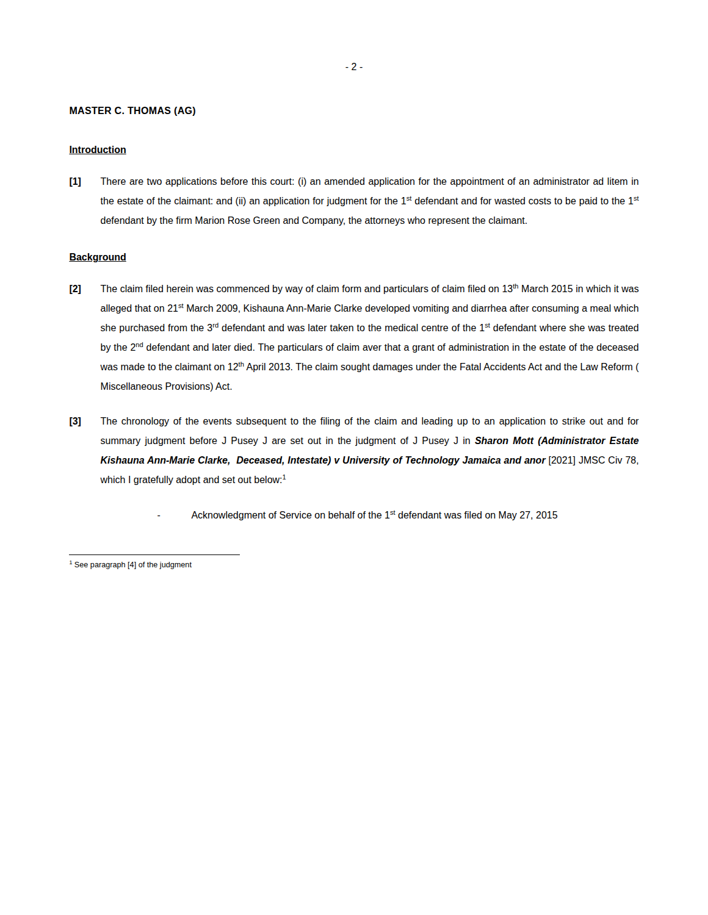- 2 -
MASTER C. THOMAS (AG)
Introduction
[1]
There are two applications before this court: (i) an amended application for the appointment of an administrator ad litem in the estate of the claimant: and (ii) an application for judgment for the 1st defendant and for wasted costs to be paid to the 1st defendant by the firm Marion Rose Green and Company, the attorneys who represent the claimant.
Background
[2]
The claim filed herein was commenced by way of claim form and particulars of claim filed on 13th March 2015 in which it was alleged that on 21st March 2009, Kishauna Ann-Marie Clarke developed vomiting and diarrhea after consuming a meal which she purchased from the 3rd defendant and was later taken to the medical centre of the 1st defendant where she was treated by the 2nd defendant and later died. The particulars of claim aver that a grant of administration in the estate of the deceased was made to the claimant on 12th April 2013. The claim sought damages under the Fatal Accidents Act and the Law Reform ( Miscellaneous Provisions) Act.
[3]
The chronology of the events subsequent to the filing of the claim and leading up to an application to strike out and for summary judgment before J Pusey J are set out in the judgment of J Pusey J in Sharon Mott (Administrator Estate Kishauna Ann-Marie Clarke, Deceased, Intestate) v University of Technology Jamaica and anor [2021] JMSC Civ 78, which I gratefully adopt and set out below:1
-
Acknowledgment of Service on behalf of the 1st defendant was filed on May 27, 2015
1 See paragraph [4] of the judgment